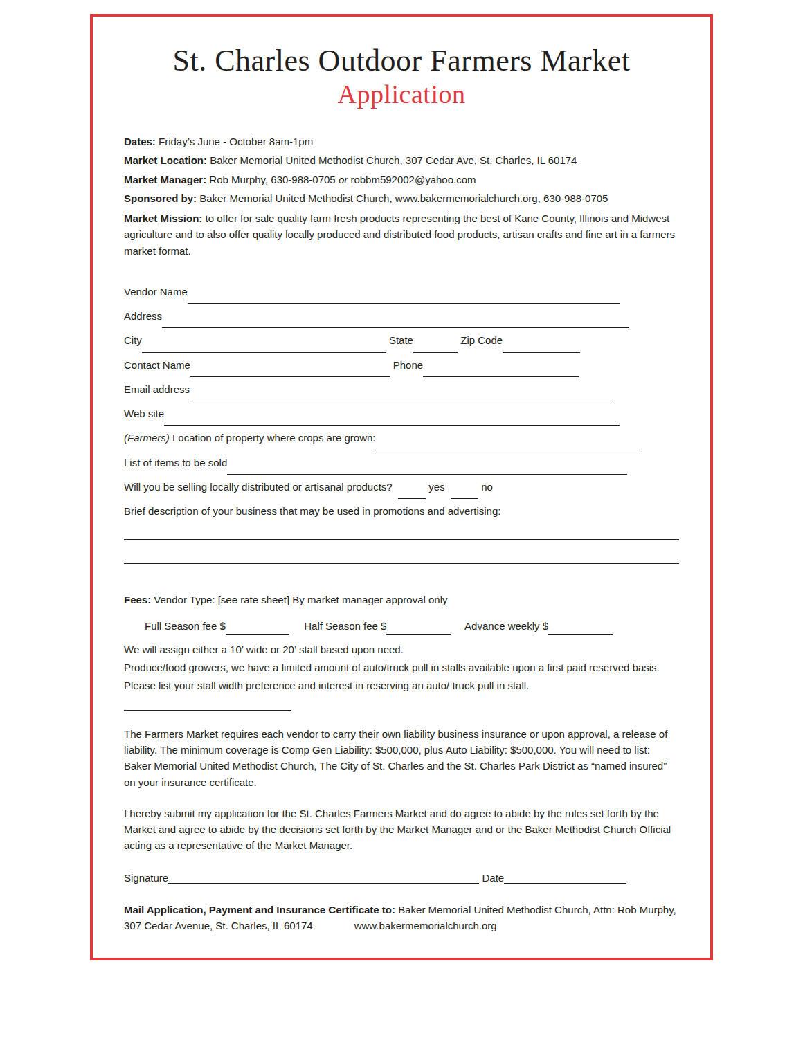St. Charles Outdoor Farmers Market Application
Dates: Friday’s June - October 8am-1pm
Market Location: Baker Memorial United Methodist Church, 307 Cedar Ave, St. Charles, IL 60174
Market Manager: Rob Murphy, 630-988-0705 or robbm592002@yahoo.com
Sponsored by: Baker Memorial United Methodist Church, www.bakermemorialchurch.org, 630-988-0705
Market Mission: to offer for sale quality farm fresh products representing the best of Kane County, Illinois and Midwest agriculture and to also offer quality locally produced and distributed food products, artisan crafts and fine art in a farmers market format.
Vendor Name
Address
City State Zip Code
Contact Name Phone
Email address
Web site
(Farmers) Location of property where crops are grown:
List of items to be sold
Will you be selling locally distributed or artisanal products? yes no
Brief description of your business that may be used in promotions and advertising:
Fees: Vendor Type: [see rate sheet] By market manager approval only
Full Season fee $ Half Season fee $ Advance weekly $
We will assign either a 10’ wide or 20’ stall based upon need.
Produce/food growers, we have a limited amount of auto/truck pull in stalls available upon a first paid reserved basis.
Please list your stall width preference and interest in reserving an auto/ truck pull in stall.
The Farmers Market requires each vendor to carry their own liability business insurance or upon approval, a release of liability. The minimum coverage is Comp Gen Liability: $500,000, plus Auto Liability: $500,000. You will need to list: Baker Memorial United Methodist Church, The City of St. Charles and the St. Charles Park District as “named insured” on your insurance certificate.
I hereby submit my application for the St. Charles Farmers Market and do agree to abide by the rules set forth by the Market and agree to abide by the decisions set forth by the Market Manager and or the Baker Methodist Church Official acting as a representative of the Market Manager.
Signature Date
Mail Application, Payment and Insurance Certificate to: Baker Memorial United Methodist Church, Attn: Rob Murphy, 307 Cedar Avenue, St. Charles, IL 60174 www.bakermemorialchurch.org